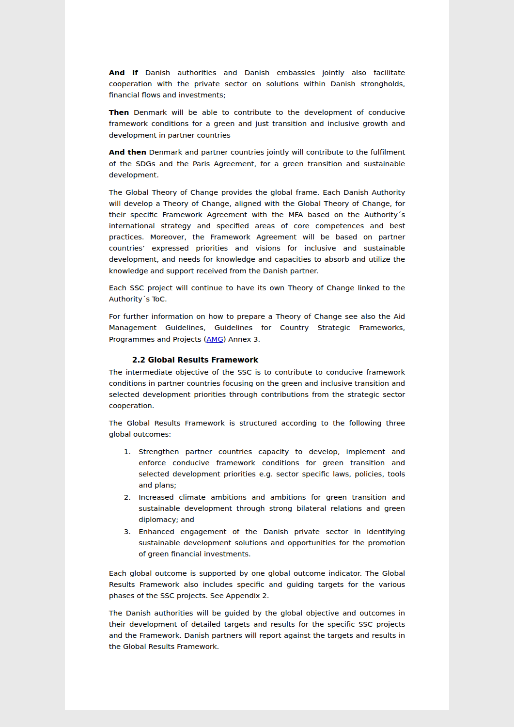And if Danish authorities and Danish embassies jointly also facilitate cooperation with the private sector on solutions within Danish strongholds, financial flows and investments;
Then Denmark will be able to contribute to the development of conducive framework conditions for a green and just transition and inclusive growth and development in partner countries
And then Denmark and partner countries jointly will contribute to the fulfilment of the SDGs and the Paris Agreement, for a green transition and sustainable development.
The Global Theory of Change provides the global frame. Each Danish Authority will develop a Theory of Change, aligned with the Global Theory of Change, for their specific Framework Agreement with the MFA based on the Authority´s international strategy and specified areas of core competences and best practices. Moreover, the Framework Agreement will be based on partner countries’ expressed priorities and visions for inclusive and sustainable development, and needs for knowledge and capacities to absorb and utilize the knowledge and support received from the Danish partner.
Each SSC project will continue to have its own Theory of Change linked to the Authority´s ToC.
For further information on how to prepare a Theory of Change see also the Aid Management Guidelines, Guidelines for Country Strategic Frameworks, Programmes and Projects (AMG) Annex 3.
2.2 Global Results Framework
The intermediate objective of the SSC is to contribute to conducive framework conditions in partner countries focusing on the green and inclusive transition and selected development priorities through contributions from the strategic sector cooperation.
The Global Results Framework is structured according to the following three global outcomes:
Strengthen partner countries capacity to develop, implement and enforce conducive framework conditions for green transition and selected development priorities e.g. sector specific laws, policies, tools and plans;
Increased climate ambitions and ambitions for green transition and sustainable development through strong bilateral relations and green diplomacy; and
Enhanced engagement of the Danish private sector in identifying sustainable development solutions and opportunities for the promotion of green financial investments.
Each global outcome is supported by one global outcome indicator. The Global Results Framework also includes specific and guiding targets for the various phases of the SSC projects. See Appendix 2.
The Danish authorities will be guided by the global objective and outcomes in their development of detailed targets and results for the specific SSC projects and the Framework. Danish partners will report against the targets and results in the Global Results Framework.